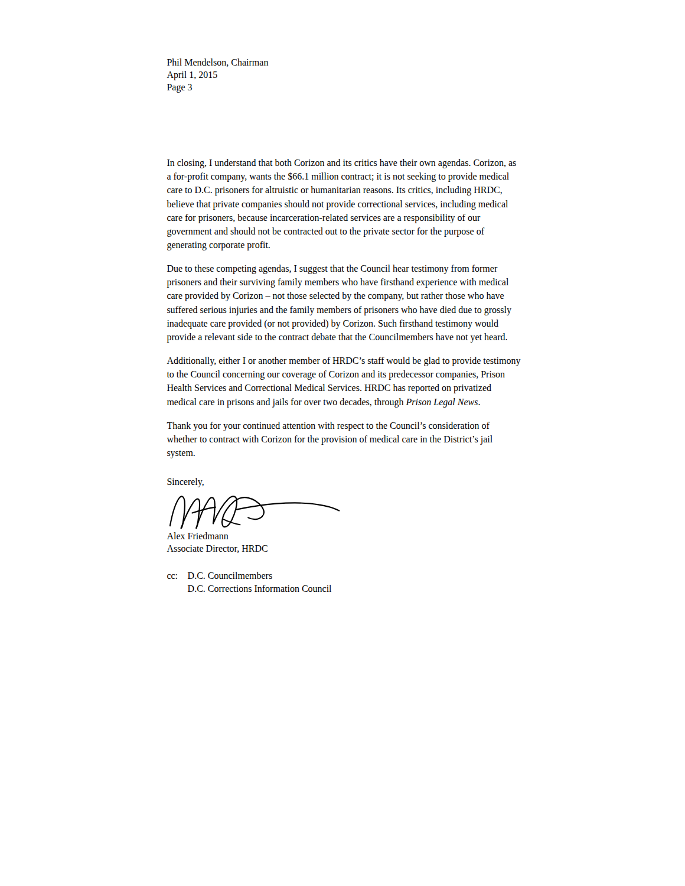Phil Mendelson, Chairman
April 1, 2015
Page 3
In closing, I understand that both Corizon and its critics have their own agendas. Corizon, as a for-profit company, wants the $66.1 million contract; it is not seeking to provide medical care to D.C. prisoners for altruistic or humanitarian reasons. Its critics, including HRDC, believe that private companies should not provide correctional services, including medical care for prisoners, because incarceration-related services are a responsibility of our government and should not be contracted out to the private sector for the purpose of generating corporate profit.
Due to these competing agendas, I suggest that the Council hear testimony from former prisoners and their surviving family members who have firsthand experience with medical care provided by Corizon – not those selected by the company, but rather those who have suffered serious injuries and the family members of prisoners who have died due to grossly inadequate care provided (or not provided) by Corizon. Such firsthand testimony would provide a relevant side to the contract debate that the Councilmembers have not yet heard.
Additionally, either I or another member of HRDC’s staff would be glad to provide testimony to the Council concerning our coverage of Corizon and its predecessor companies, Prison Health Services and Correctional Medical Services. HRDC has reported on privatized medical care in prisons and jails for over two decades, through Prison Legal News.
Thank you for your continued attention with respect to the Council’s consideration of whether to contract with Corizon for the provision of medical care in the District’s jail system.
Sincerely,
Alex Friedmann
Associate Director, HRDC
cc:
D.C. Councilmembers
D.C. Corrections Information Council